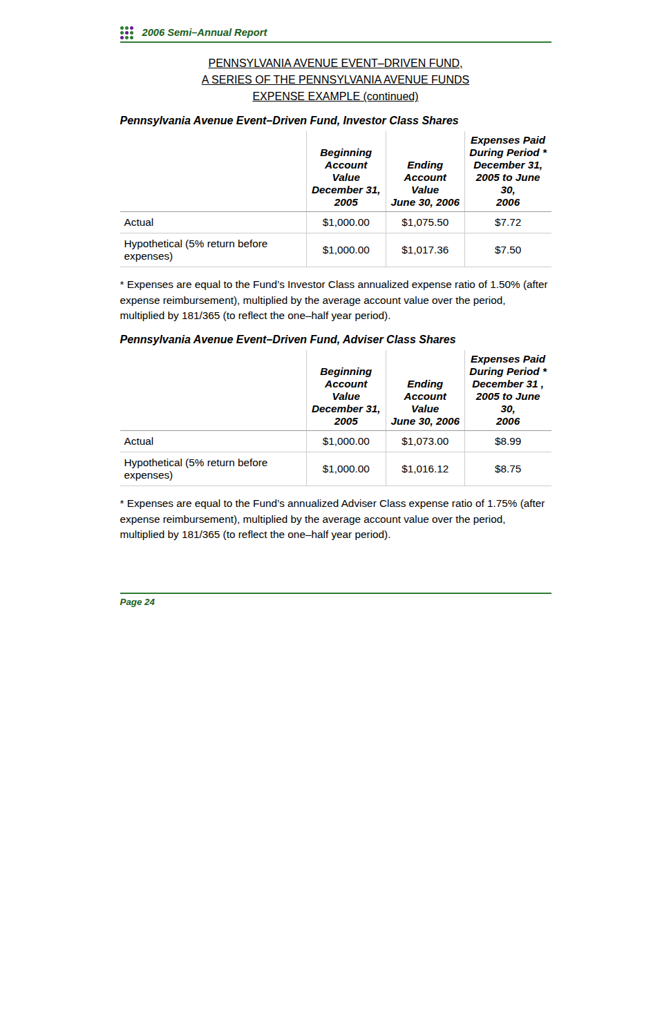2006 Semi–Annual Report
PENNSYLVANIA AVENUE EVENT–DRIVEN FUND,
A SERIES OF THE PENNSYLVANIA AVENUE FUNDS
EXPENSE EXAMPLE (continued)
Pennsylvania Avenue Event–Driven Fund, Investor Class Shares
| | Beginning Account Value December 31, 2005 | Ending Account Value June 30, 2006 | Expenses Paid During Period * December 31, 2005 to June 30, 2006 |
| --- | --- | --- | --- |
| Actual | $1,000.00 | $1,075.50 | $7.72 |
| Hypothetical (5% return before expenses) | $1,000.00 | $1,017.36 | $7.50 |
* Expenses are equal to the Fund’s Investor Class annualized expense ratio of 1.50% (after expense reimbursement), multiplied by the average account value over the period, multiplied by 181/365 (to reflect the one–half year period).
Pennsylvania Avenue Event–Driven Fund, Adviser Class Shares
| | Beginning Account Value December 31, 2005 | Ending Account Value June 30, 2006 | Expenses Paid During Period * December 31 , 2005 to June 30, 2006 |
| --- | --- | --- | --- |
| Actual | $1,000.00 | $1,073.00 | $8.99 |
| Hypothetical (5% return before expenses) | $1,000.00 | $1,016.12 | $8.75 |
* Expenses are equal to the Fund’s annualized Adviser Class expense ratio of 1.75% (after expense reimbursement), multiplied by the average account value over the period, multiplied by 181/365 (to reflect the one–half year period).
Page 24